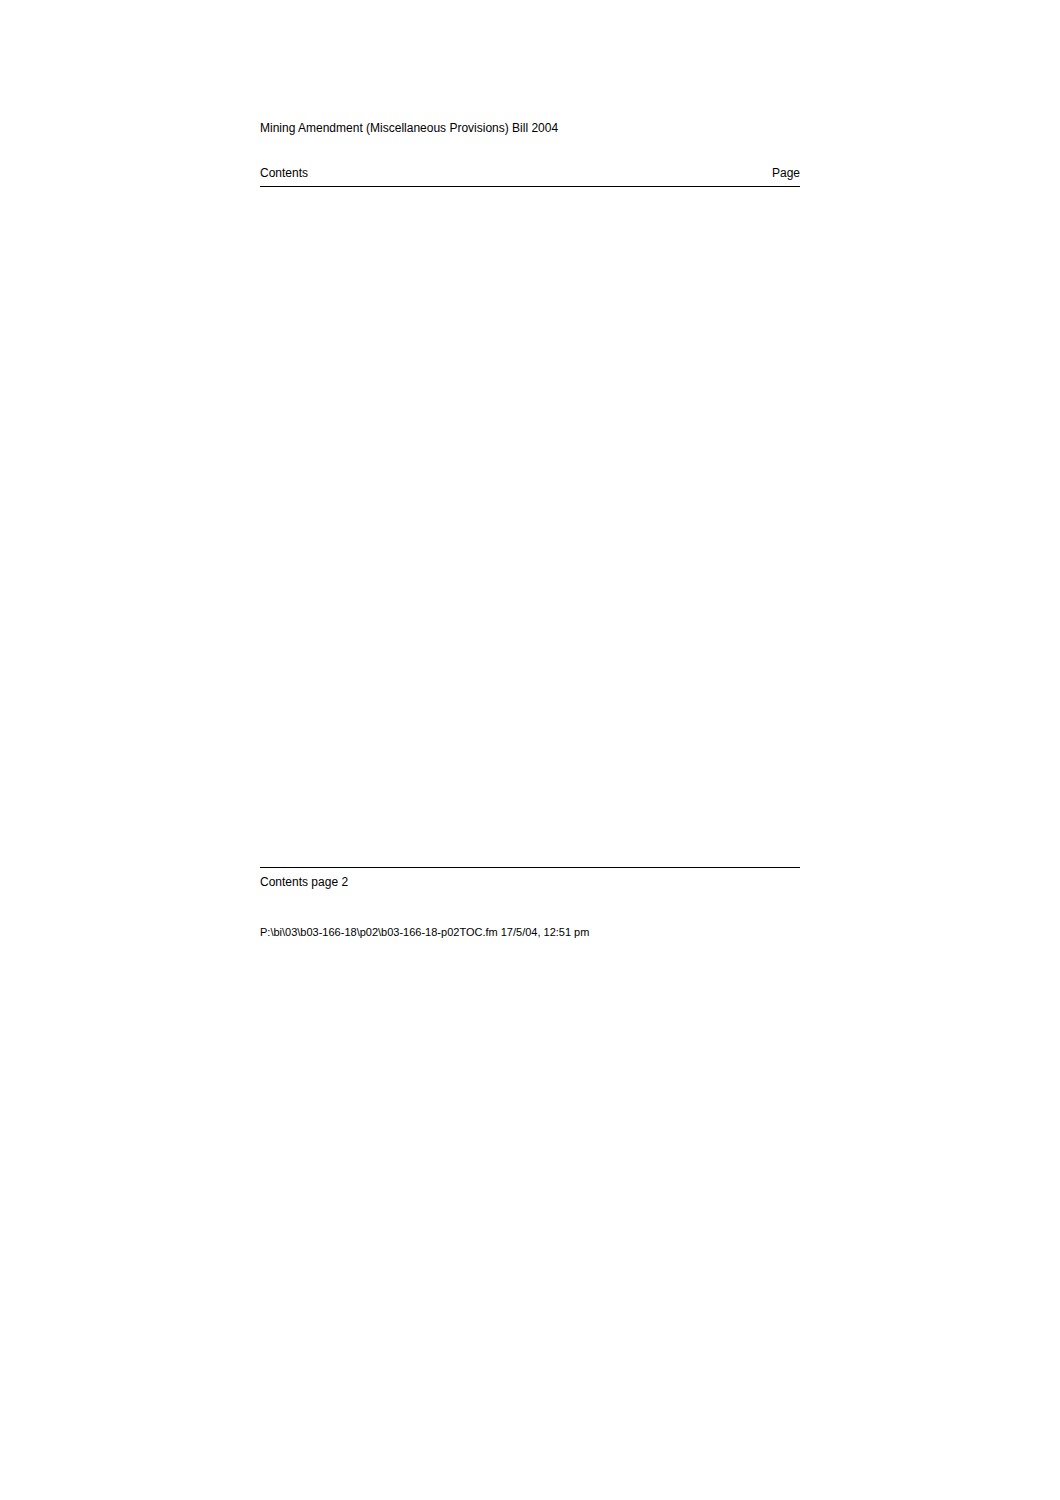Mining Amendment (Miscellaneous Provisions) Bill 2004
Contents
Page
Contents page 2
P:\bi\03\b03-166-18\p02\b03-166-18-p02TOC.fm 17/5/04, 12:51 pm